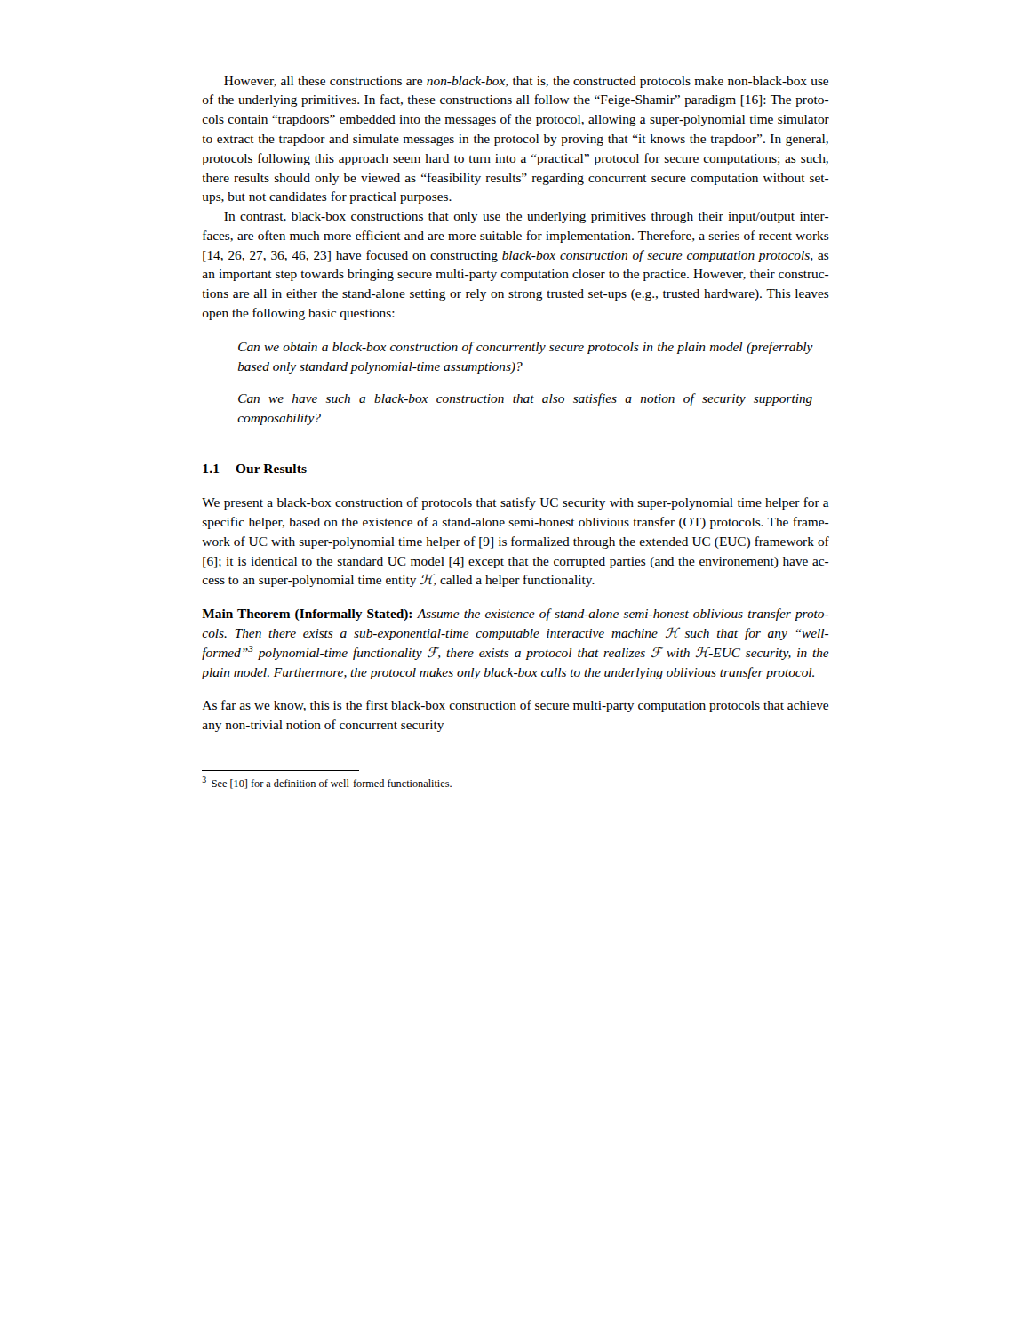However, all these constructions are non-black-box, that is, the constructed protocols make non-black-box use of the underlying primitives. In fact, these constructions all follow the “Feige-Shamir” paradigm [16]: The protocols contain “trapdoors” embedded into the messages of the protocol, allowing a super-polynomial time simulator to extract the trapdoor and simulate messages in the protocol by proving that “it knows the trapdoor”. In general, protocols following this approach seem hard to turn into a “practical” protocol for secure computations; as such, there results should only be viewed as “feasibility results” regarding concurrent secure computation without set-ups, but not candidates for practical purposes.
In contrast, black-box constructions that only use the underlying primitives through their input/output interfaces, are often much more efficient and are more suitable for implementation. Therefore, a series of recent works [14, 26, 27, 36, 46, 23] have focused on constructing black-box construction of secure computation protocols, as an important step towards bringing secure multi-party computation closer to the practice. However, their constructions are all in either the stand-alone setting or rely on strong trusted set-ups (e.g., trusted hardware). This leaves open the following basic questions:
Can we obtain a black-box construction of concurrently secure protocols in the plain model (preferrably based only standard polynomial-time assumptions)?
Can we have such a black-box construction that also satisfies a notion of security supporting composability?
1.1 Our Results
We present a black-box construction of protocols that satisfy UC security with super-polynomial time helper for a specific helper, based on the existence of a stand-alone semi-honest oblivious transfer (OT) protocols. The framework of UC with super-polynomial time helper of [9] is formalized through the extended UC (EUC) framework of [6]; it is identical to the standard UC model [4] except that the corrupted parties (and the environement) have access to an super-polynomial time entity ℋ, called a helper functionality.
Main Theorem (Informally Stated): Assume the existence of stand-alone semi-honest oblivious transfer protocols. Then there exists a sub-exponential-time computable interactive machine ℋ such that for any “well-formed”3 polynomial-time functionality ℱ, there exists a protocol that realizes ℱ with ℋ-EUC security, in the plain model. Furthermore, the protocol makes only black-box calls to the underlying oblivious transfer protocol.
As far as we know, this is the first black-box construction of secure multi-party computation protocols that achieve any non-trivial notion of concurrent security
3 See [10] for a definition of well-formed functionalities.